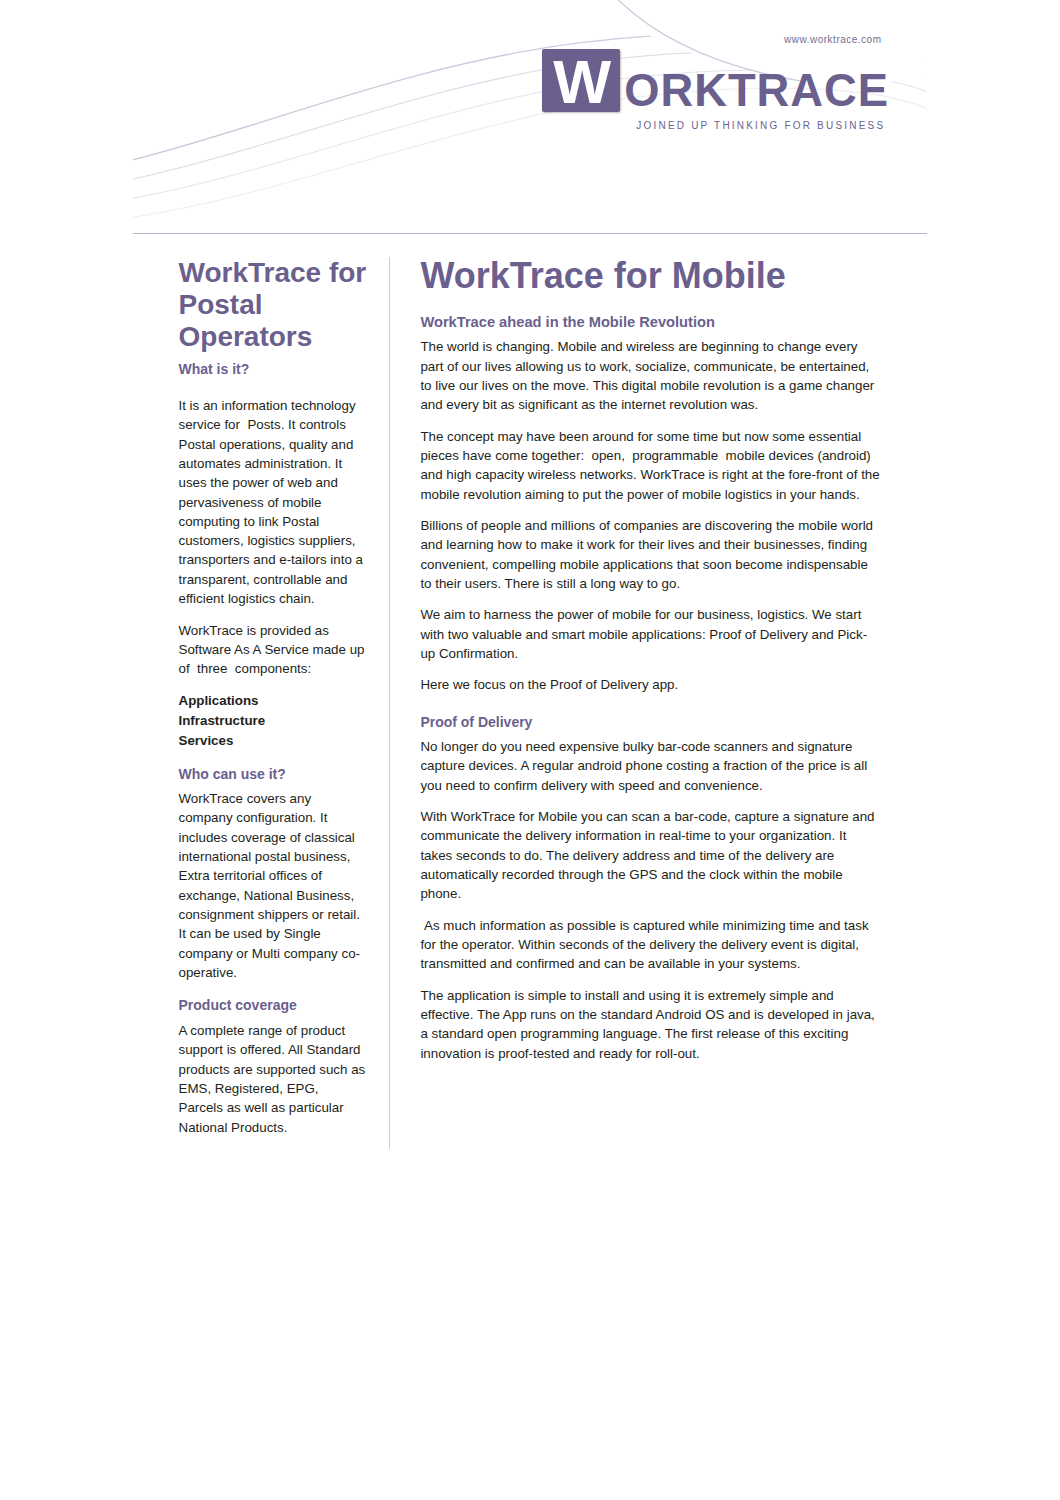www.worktrace.com
WORKTRACE
JOINED UP THINKING FOR BUSINESS
WorkTrace for Postal Operators
What is it?
It is an information technology service for Posts. It controls Postal operations, quality and automates administration. It uses the power of web and pervasiveness of mobile computing to link Postal customers, logistics suppliers, transporters and e-tailors into a transparent, controllable and efficient logistics chain.
WorkTrace is provided as Software As A Service made up of three components:
Applications
Infrastructure
Services
Who can use it?
WorkTrace covers any company configuration. It includes coverage of classical international postal business, Extra territorial offices of exchange, National Business, consignment shippers or retail. It can be used by Single company or Multi company co-operative.
Product coverage
A complete range of product support is offered. All Standard products are supported such as EMS, Registered, EPG, Parcels as well as particular National Products.
WorkTrace for Mobile
WorkTrace ahead in the Mobile Revolution
The world is changing. Mobile and wireless are beginning to change every part of our lives allowing us to work, socialize, communicate, be entertained, to live our lives on the move. This digital mobile revolution is a game changer and every bit as significant as the internet revolution was.
The concept may have been around for some time but now some essential pieces have come together: open, programmable mobile devices (android) and high capacity wireless networks. WorkTrace is right at the fore-front of the mobile revolution aiming to put the power of mobile logistics in your hands.
Billions of people and millions of companies are discovering the mobile world and learning how to make it work for their lives and their businesses, finding convenient, compelling mobile applications that soon become indispensable to their users. There is still a long way to go.
We aim to harness the power of mobile for our business, logistics. We start with two valuable and smart mobile applications: Proof of Delivery and Pick-up Confirmation.
Here we focus on the Proof of Delivery app.
Proof of Delivery
No longer do you need expensive bulky bar-code scanners and signature capture devices. A regular android phone costing a fraction of the price is all you need to confirm delivery with speed and convenience.
With WorkTrace for Mobile you can scan a bar-code, capture a signature and communicate the delivery information in real-time to your organization. It takes seconds to do. The delivery address and time of the delivery are automatically recorded through the GPS and the clock within the mobile phone.
As much information as possible is captured while minimizing time and task for the operator. Within seconds of the delivery the delivery event is digital, transmitted and confirmed and can be available in your systems.
The application is simple to install and using it is extremely simple and effective. The App runs on the standard Android OS and is developed in java, a standard open programming language. The first release of this exciting innovation is proof-tested and ready for roll-out.